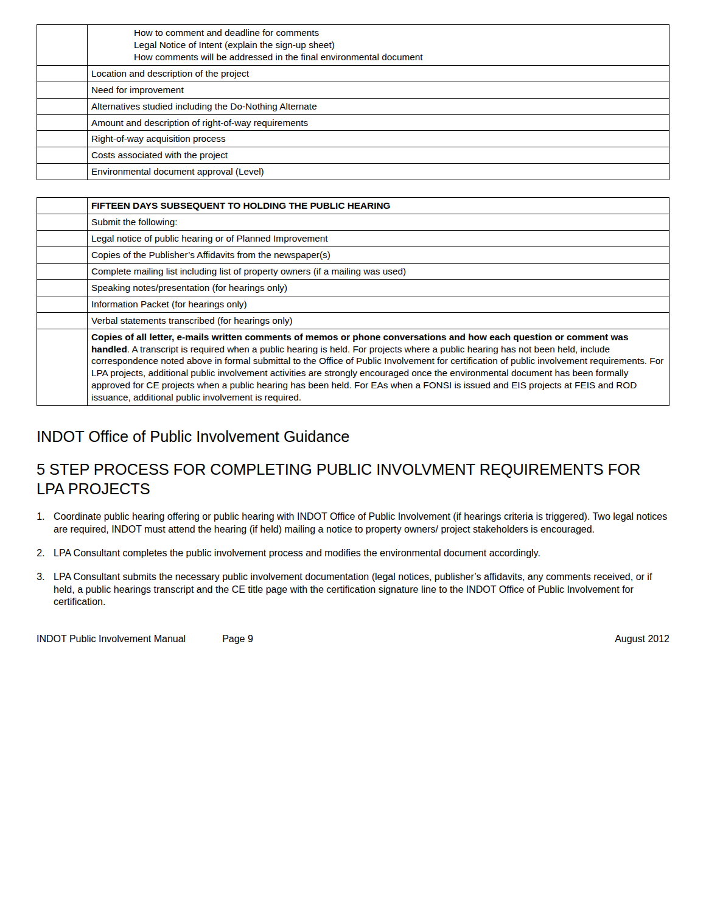| | How to comment and deadline for comments Legal Notice of Intent (explain the sign-up sheet) How comments will be addressed in the final environmental document |
| | Location and description of the project |
| | Need for improvement |
| | Alternatives studied including the Do-Nothing Alternate |
| | Amount and description of right-of-way requirements |
| | Right-of-way acquisition process |
| | Costs associated with the project |
| | Environmental document approval (Level) |
| | FIFTEEN DAYS SUBSEQUENT TO HOLDING THE PUBLIC HEARING |
| | Submit the following: |
| | Legal notice of public hearing or of Planned Improvement |
| | Copies of the Publisher’s Affidavits from the newspaper(s) |
| | Complete mailing list including list of property owners (if a mailing was used) |
| | Speaking notes/presentation (for hearings only) |
| | Information Packet (for hearings only) |
| | Verbal statements transcribed (for hearings only) |
| | Copies of all letter, e-mails written comments of memos or phone conversations and how each question or comment was handled . A transcript is required when a public hearing is held. For projects where a public hearing has not been held, include correspondence noted above in formal submittal to the Office of Public Involvement for certification of public involvement requirements. For LPA projects, additional public involvement activities are strongly encouraged once the environmental document has been formally approved for CE projects when a public hearing has been held. For EAs when a FONSI is issued and EIS projects at FEIS and ROD issuance, additional public involvement is required. |
INDOT Office of Public Involvement Guidance
5 STEP PROCESS FOR COMPLETING PUBLIC INVOLVMENT REQUIREMENTS FOR LPA PROJECTS
Coordinate public hearing offering or public hearing with INDOT Office of Public Involvement (if hearings criteria is triggered). Two legal notices are required, INDOT must attend the hearing (if held) mailing a notice to property owners/ project stakeholders is encouraged.
LPA Consultant completes the public involvement process and modifies the environmental document accordingly.
LPA Consultant submits the necessary public involvement documentation (legal notices, publisher’s affidavits, any comments received, or if held, a public hearings transcript and the CE title page with the certification signature line to the INDOT Office of Public Involvement for certification.
INDOT Public Involvement Manual Page 9 August 2012